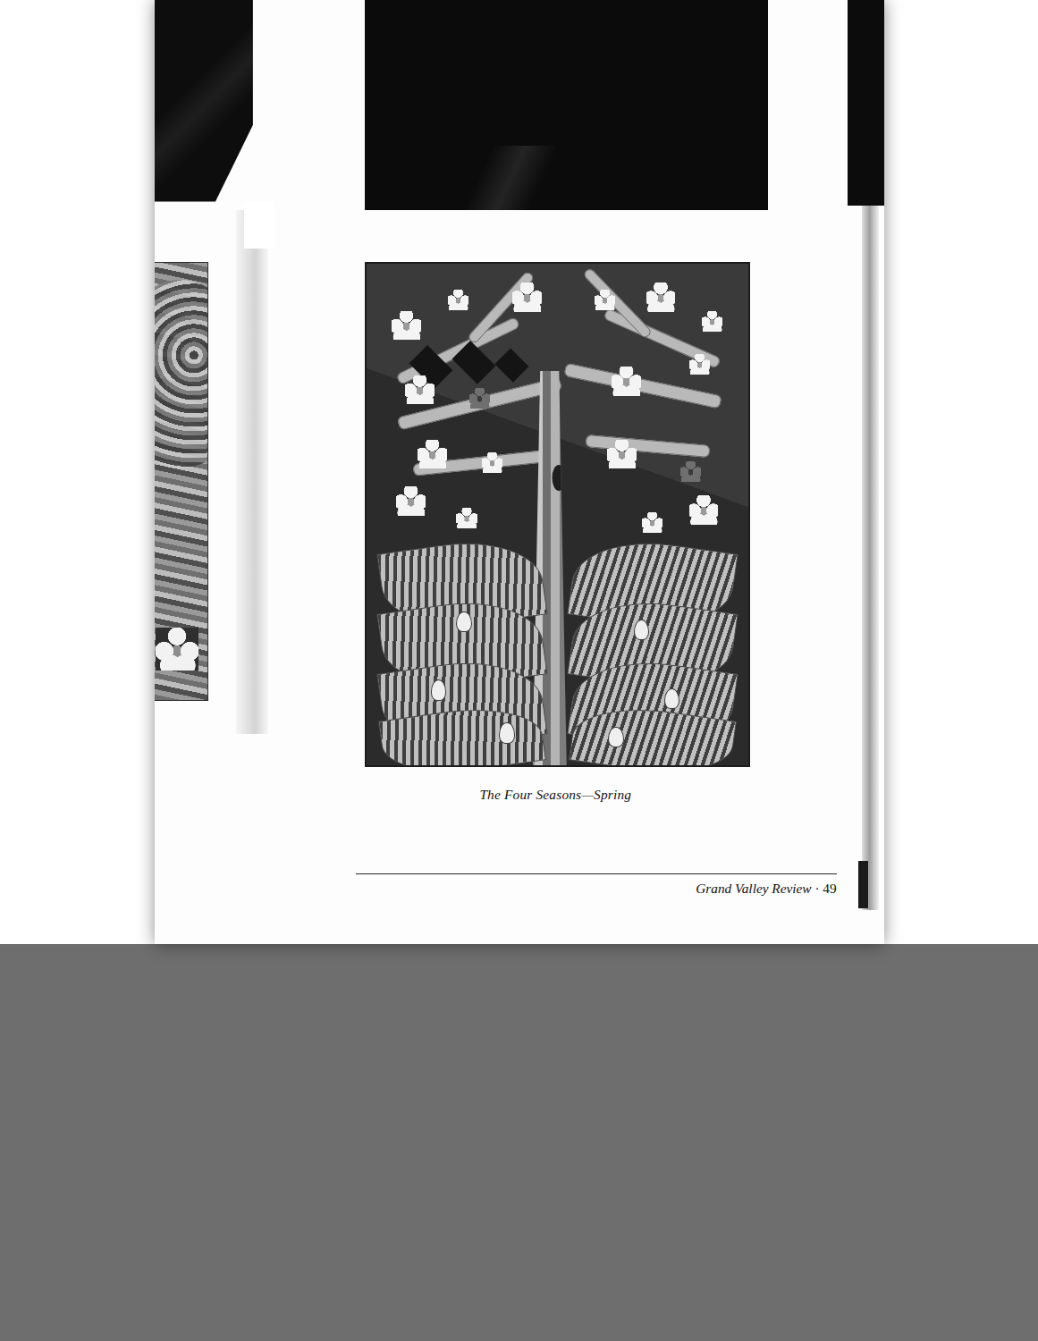The Four Seasons—Spring
Grand Valley Review · 49